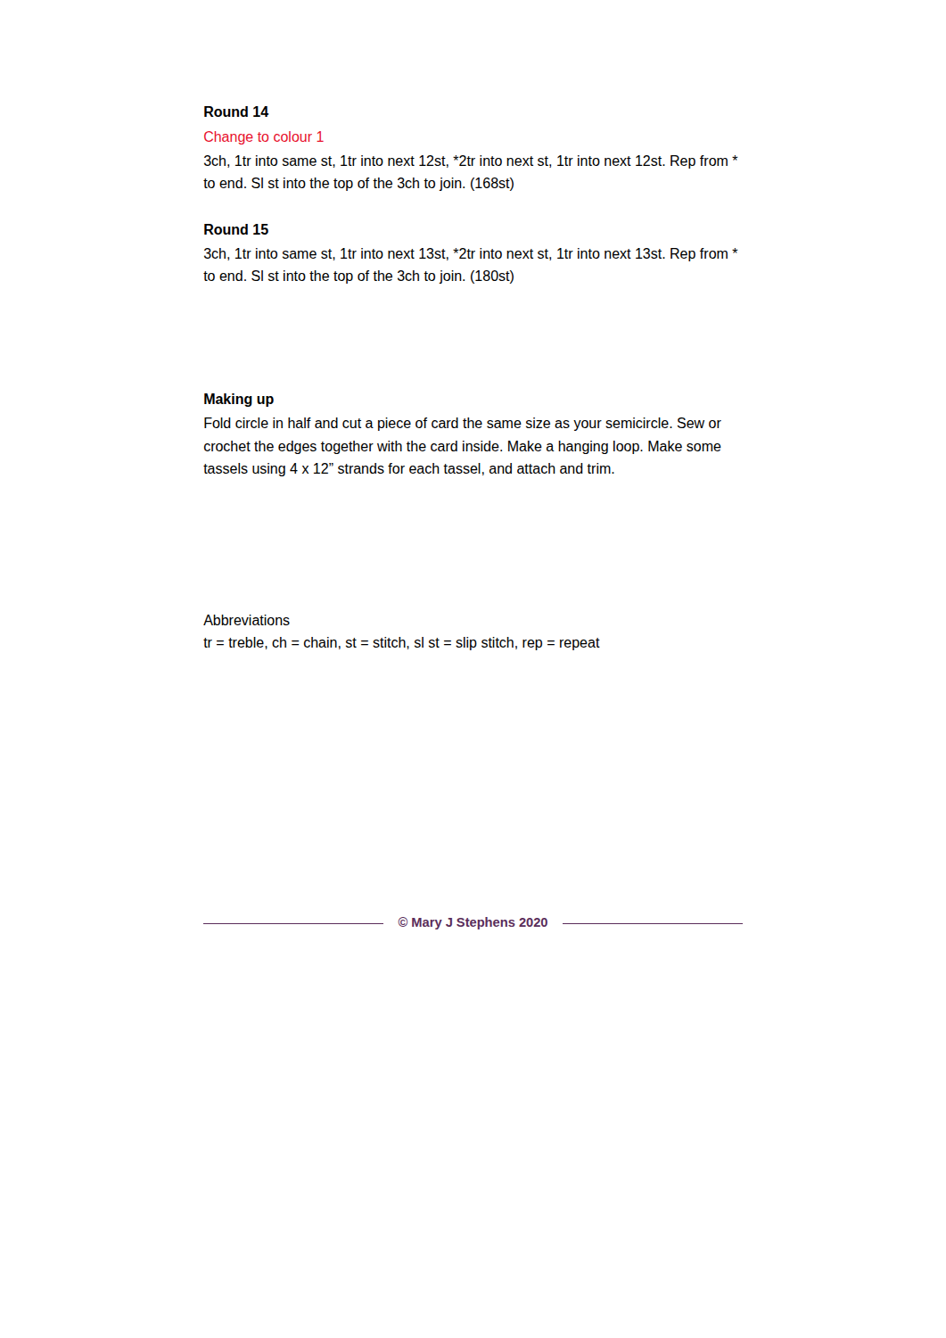Round 14
Change to colour 1
3ch, 1tr into same st, 1tr into next 12st, *2tr into next st, 1tr into next 12st. Rep from * to end. Sl st into the top of the 3ch to join. (168st)
Round 15
3ch, 1tr into same st, 1tr into next 13st, *2tr into next st, 1tr into next 13st. Rep from * to end. Sl st into the top of the 3ch to join. (180st)
Making up
Fold circle in half and cut a piece of card the same size as your semicircle. Sew or crochet the edges together with the card inside. Make a hanging loop. Make some tassels using 4 x 12” strands for each tassel, and attach and trim.
Abbreviations
tr = treble, ch = chain, st = stitch, sl st = slip stitch, rep = repeat
© Mary J Stephens 2020